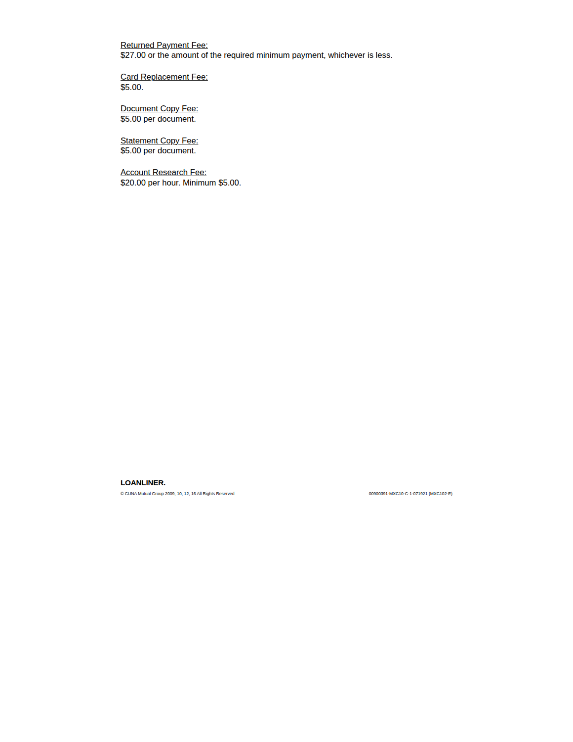Returned Payment Fee:
$27.00 or the amount of the required minimum payment, whichever is less.
Card Replacement Fee:
$5.00.
Document Copy Fee:
$5.00 per document.
Statement Copy Fee:
$5.00 per document.
Account Research Fee:
$20.00 per hour. Minimum $5.00.
LOANLINER.
© CUNA Mutual Group 2009, 10, 12, 16 All Rights Reserved 00900391-MXC10-C-1-071921 (MXC102-E)